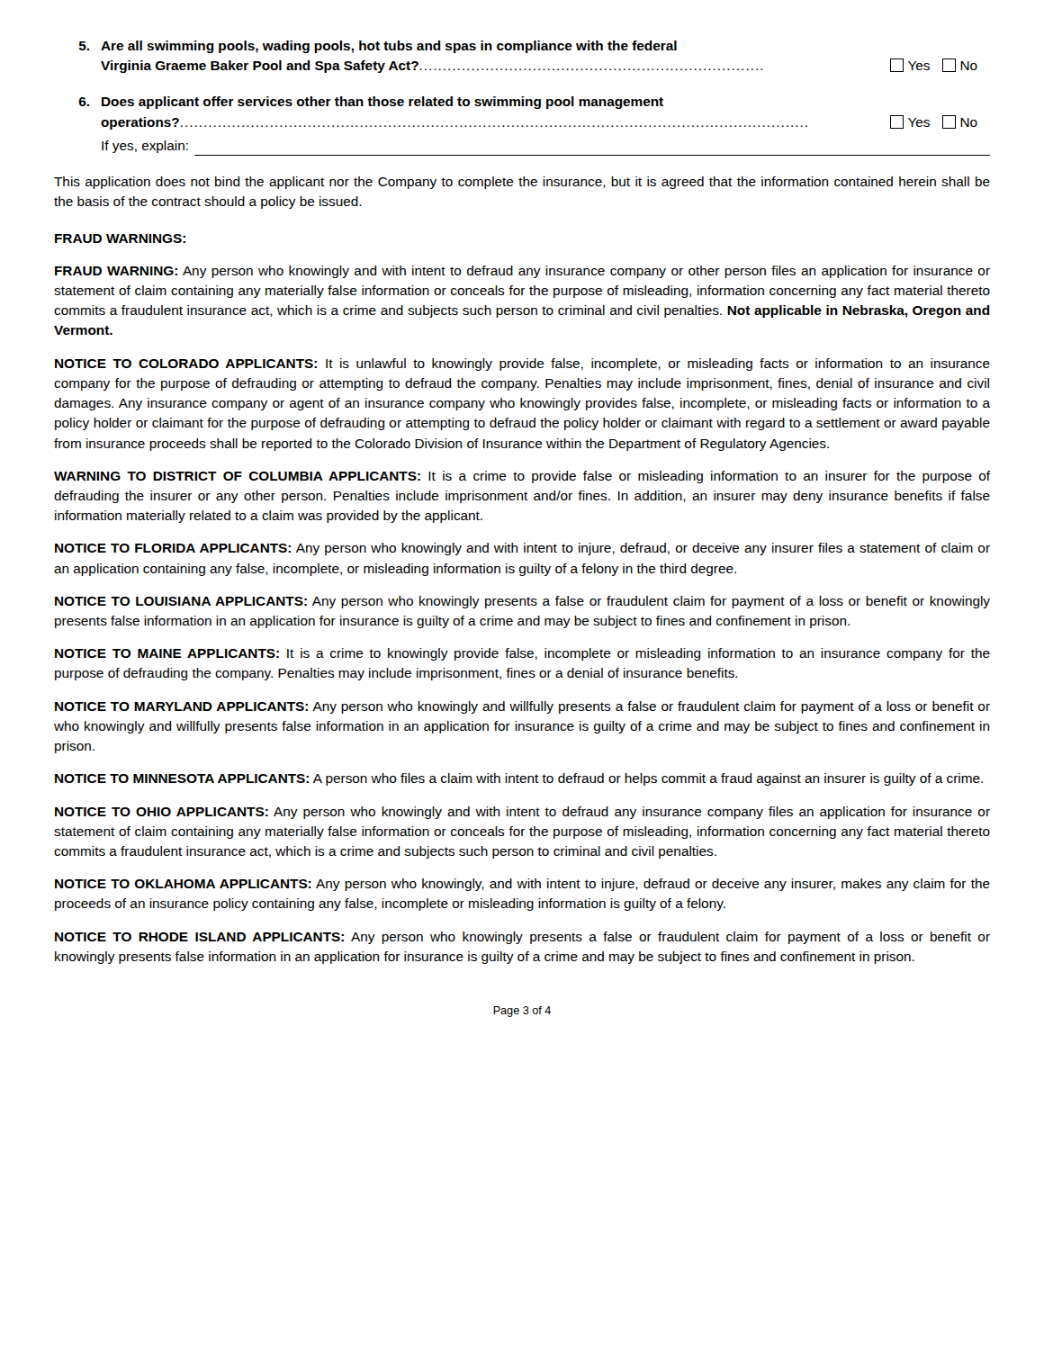5.
Are all swimming pools, wading pools, hot tubs and spas in compliance with the federal
Virginia Graeme Baker Pool and Spa Safety Act? ......................................................................... Yes No
6.
Does applicant offer services other than those related to swimming pool management
operations? ..................................................................................................................................... Yes No
If yes, explain:
This application does not bind the applicant nor the Company to complete the insurance, but it is agreed that the information contained herein shall be the basis of the contract should a policy be issued.
FRAUD WARNINGS:
FRAUD WARNING: Any person who knowingly and with intent to defraud any insurance company or other person files an application for insurance or statement of claim containing any materially false information or conceals for the purpose of misleading, information concerning any fact material thereto commits a fraudulent insurance act, which is a crime and subjects such person to criminal and civil penalties. Not applicable in Nebraska, Oregon and Vermont.
NOTICE TO COLORADO APPLICANTS: It is unlawful to knowingly provide false, incomplete, or misleading facts or information to an insurance company for the purpose of defrauding or attempting to defraud the company. Penalties may include imprisonment, fines, denial of insurance and civil damages. Any insurance company or agent of an insurance company who knowingly provides false, incomplete, or misleading facts or information to a policy holder or claimant for the purpose of defrauding or attempting to defraud the policy holder or claimant with regard to a settlement or award payable from insurance proceeds shall be reported to the Colorado Division of Insurance within the Department of Regulatory Agencies.
WARNING TO DISTRICT OF COLUMBIA APPLICANTS: It is a crime to provide false or misleading information to an insurer for the purpose of defrauding the insurer or any other person. Penalties include imprisonment and/or fines. In addition, an insurer may deny insurance benefits if false information materially related to a claim was provided by the applicant.
NOTICE TO FLORIDA APPLICANTS: Any person who knowingly and with intent to injure, defraud, or deceive any insurer files a statement of claim or an application containing any false, incomplete, or misleading information is guilty of a felony in the third degree.
NOTICE TO LOUISIANA APPLICANTS: Any person who knowingly presents a false or fraudulent claim for payment of a loss or benefit or knowingly presents false information in an application for insurance is guilty of a crime and may be subject to fines and confinement in prison.
NOTICE TO MAINE APPLICANTS: It is a crime to knowingly provide false, incomplete or misleading information to an insurance company for the purpose of defrauding the company. Penalties may include imprisonment, fines or a denial of insurance benefits.
NOTICE TO MARYLAND APPLICANTS: Any person who knowingly and willfully presents a false or fraudulent claim for payment of a loss or benefit or who knowingly and willfully presents false information in an application for insurance is guilty of a crime and may be subject to fines and confinement in prison.
NOTICE TO MINNESOTA APPLICANTS: A person who files a claim with intent to defraud or helps commit a fraud against an insurer is guilty of a crime.
NOTICE TO OHIO APPLICANTS: Any person who knowingly and with intent to defraud any insurance company files an application for insurance or statement of claim containing any materially false information or conceals for the purpose of misleading, information concerning any fact material thereto commits a fraudulent insurance act, which is a crime and subjects such person to criminal and civil penalties.
NOTICE TO OKLAHOMA APPLICANTS: Any person who knowingly, and with intent to injure, defraud or deceive any insurer, makes any claim for the proceeds of an insurance policy containing any false, incomplete or misleading information is guilty of a felony.
NOTICE TO RHODE ISLAND APPLICANTS: Any person who knowingly presents a false or fraudulent claim for payment of a loss or benefit or knowingly presents false information in an application for insurance is guilty of a crime and may be subject to fines and confinement in prison.
Page 3 of 4